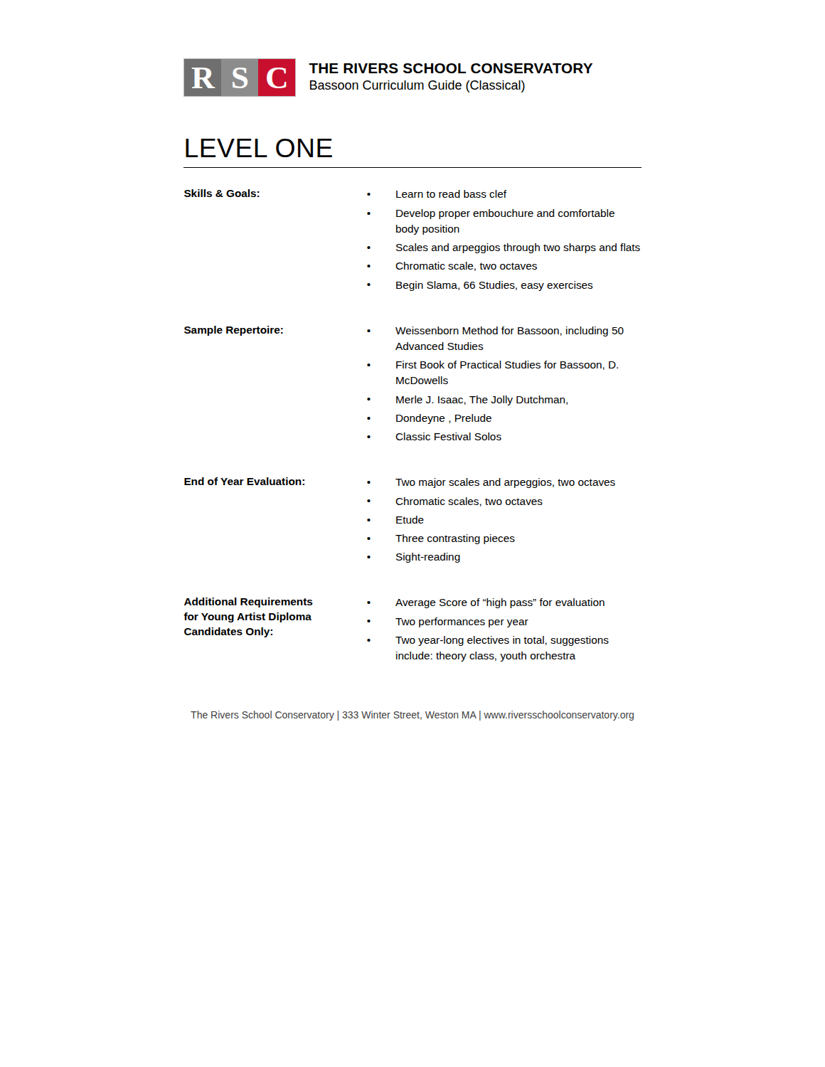RSC
The Rivers School Conservatory
Bassoon Curriculum Guide (Classical)
LEVEL ONE
Skills & Goals:
Learn to read bass clef
Develop proper embouchure and comfortable body position
Scales and arpeggios through two sharps and flats
Chromatic scale, two octaves
Begin Slama, 66 Studies, easy exercises
Sample Repertoire:
Weissenborn Method for Bassoon, including 50 Advanced Studies
First Book of Practical Studies for Bassoon, D. McDowells
Merle J. Isaac, The Jolly Dutchman,
Dondeyne , Prelude
Classic Festival Solos
End of Year Evaluation:
Two major scales and arpeggios, two octaves
Chromatic scales, two octaves
Etude
Three contrasting pieces
Sight-reading
Additional Requirements for Young Artist Diploma Candidates Only:
Average Score of “high pass” for evaluation
Two performances per year
Two year-long electives in total, suggestions include: theory class, youth orchestra
The Rivers School Conservatory | 333 Winter Street, Weston MA | www.riversschoolconservatory.org